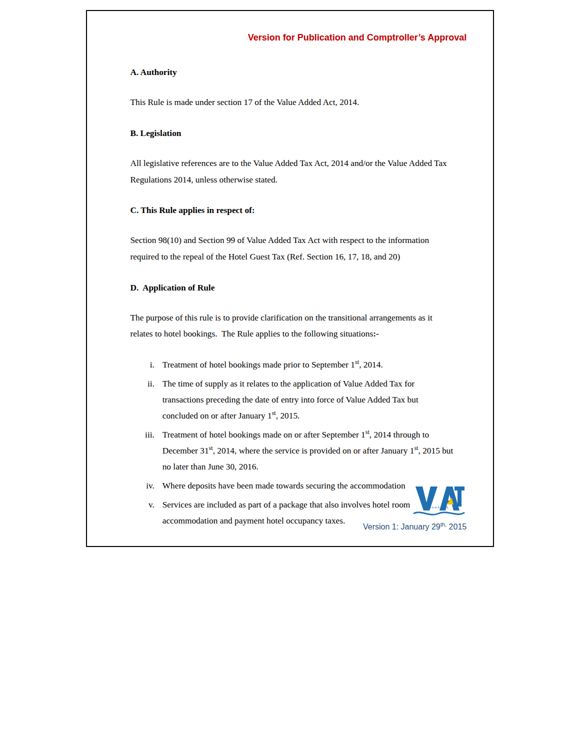Version for Publication and Comptroller’s Approval
A. Authority
This Rule is made under section 17 of the Value Added Act, 2014.
B. Legislation
All legislative references are to the Value Added Tax Act, 2014 and/or the Value Added Tax Regulations 2014, unless otherwise stated.
C. This Rule applies in respect of:
Section 98(10) and Section 99 of Value Added Tax Act with respect to the information required to the repeal of the Hotel Guest Tax (Ref. Section 16, 17, 18, and 20)
D. Application of Rule
The purpose of this rule is to provide clarification on the transitional arrangements as it relates to hotel bookings. The Rule applies to the following situations:-
Treatment of hotel bookings made prior to September 1st, 2014.
The time of supply as it relates to the application of Value Added Tax for transactions preceding the date of entry into force of Value Added Tax but concluded on or after January 1st, 2015.
Treatment of hotel bookings made on or after September 1st, 2014 through to December 31st, 2014, where the service is provided on or after January 1st, 2015 but no later than June 30, 2016.
Where deposits have been made towards securing the accommodation
Services are included as part of a package that also involves hotel room accommodation and payment hotel occupancy taxes.
BAHAMAS
Version 1: January 29th, 2015